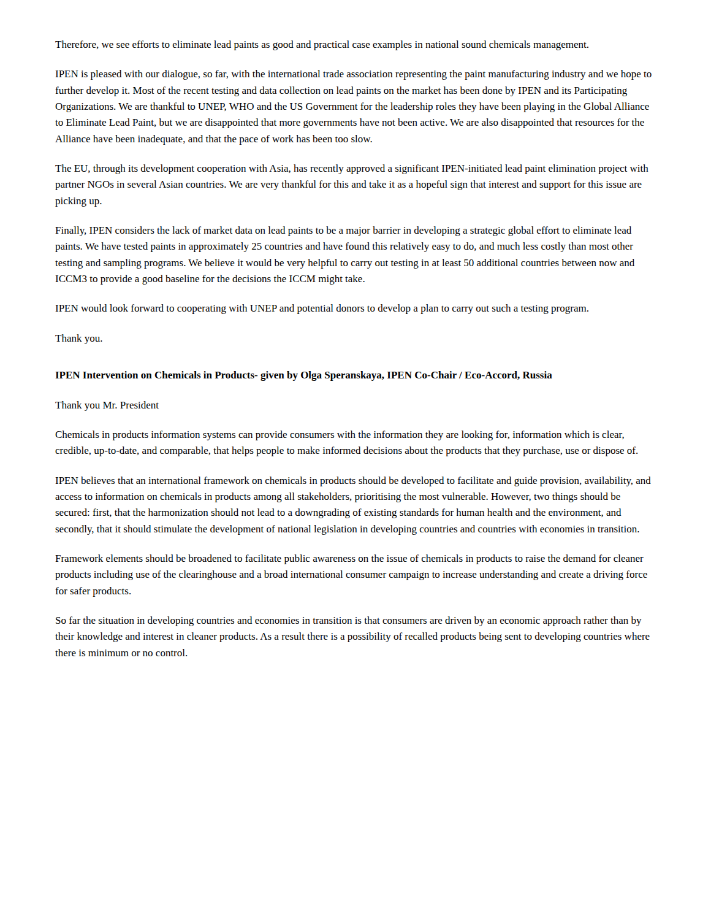Therefore, we see efforts to eliminate lead paints as good and practical case examples in national sound chemicals management.
IPEN is pleased with our dialogue, so far, with the international trade association representing the paint manufacturing industry and we hope to further develop it. Most of the recent testing and data collection on lead paints on the market has been done by IPEN and its Participating Organizations. We are thankful to UNEP, WHO and the US Government for the leadership roles they have been playing in the Global Alliance to Eliminate Lead Paint, but we are disappointed that more governments have not been active. We are also disappointed that resources for the Alliance have been inadequate, and that the pace of work has been too slow.
The EU, through its development cooperation with Asia, has recently approved a significant IPEN-initiated lead paint elimination project with partner NGOs in several Asian countries. We are very thankful for this and take it as a hopeful sign that interest and support for this issue are picking up.
Finally, IPEN considers the lack of market data on lead paints to be a major barrier in developing a strategic global effort to eliminate lead paints. We have tested paints in approximately 25 countries and have found this relatively easy to do, and much less costly than most other testing and sampling programs. We believe it would be very helpful to carry out testing in at least 50 additional countries between now and ICCM3 to provide a good baseline for the decisions the ICCM might take.
IPEN would look forward to cooperating with UNEP and potential donors to develop a plan to carry out such a testing program.
Thank you.
IPEN Intervention on Chemicals in Products- given by Olga Speranskaya, IPEN Co-Chair / Eco-Accord, Russia
Thank you Mr. President
Chemicals in products information systems can provide consumers with the information they are looking for, information which is clear, credible, up-to-date, and comparable, that helps people to make informed decisions about the products that they purchase, use or dispose of.
IPEN believes that an international framework on chemicals in products should be developed to facilitate and guide provision, availability, and access to information on chemicals in products among all stakeholders, prioritising the most vulnerable. However, two things should be secured: first, that the harmonization should not lead to a downgrading of existing standards for human health and the environment, and secondly, that it should stimulate the development of national legislation in developing countries and countries with economies in transition.
Framework elements should be broadened to facilitate public awareness on the issue of chemicals in products to raise the demand for cleaner products including use of the clearinghouse and a broad international consumer campaign to increase understanding and create a driving force for safer products.
So far the situation in developing countries and economies in transition is that consumers are driven by an economic approach rather than by their knowledge and interest in cleaner products. As a result there is a possibility of recalled products being sent to developing countries where there is minimum or no control.